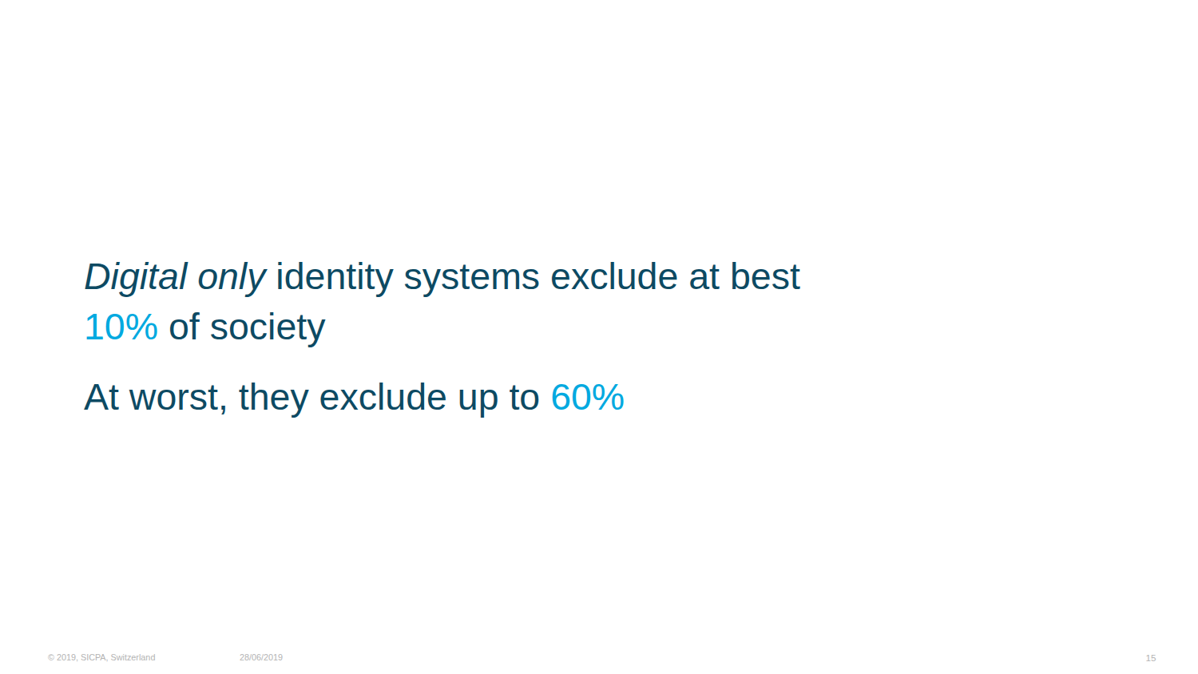Digital only identity systems exclude at best 10% of society
At worst, they exclude up to 60%
© 2019, SICPA, Switzerland 28/06/2019 15